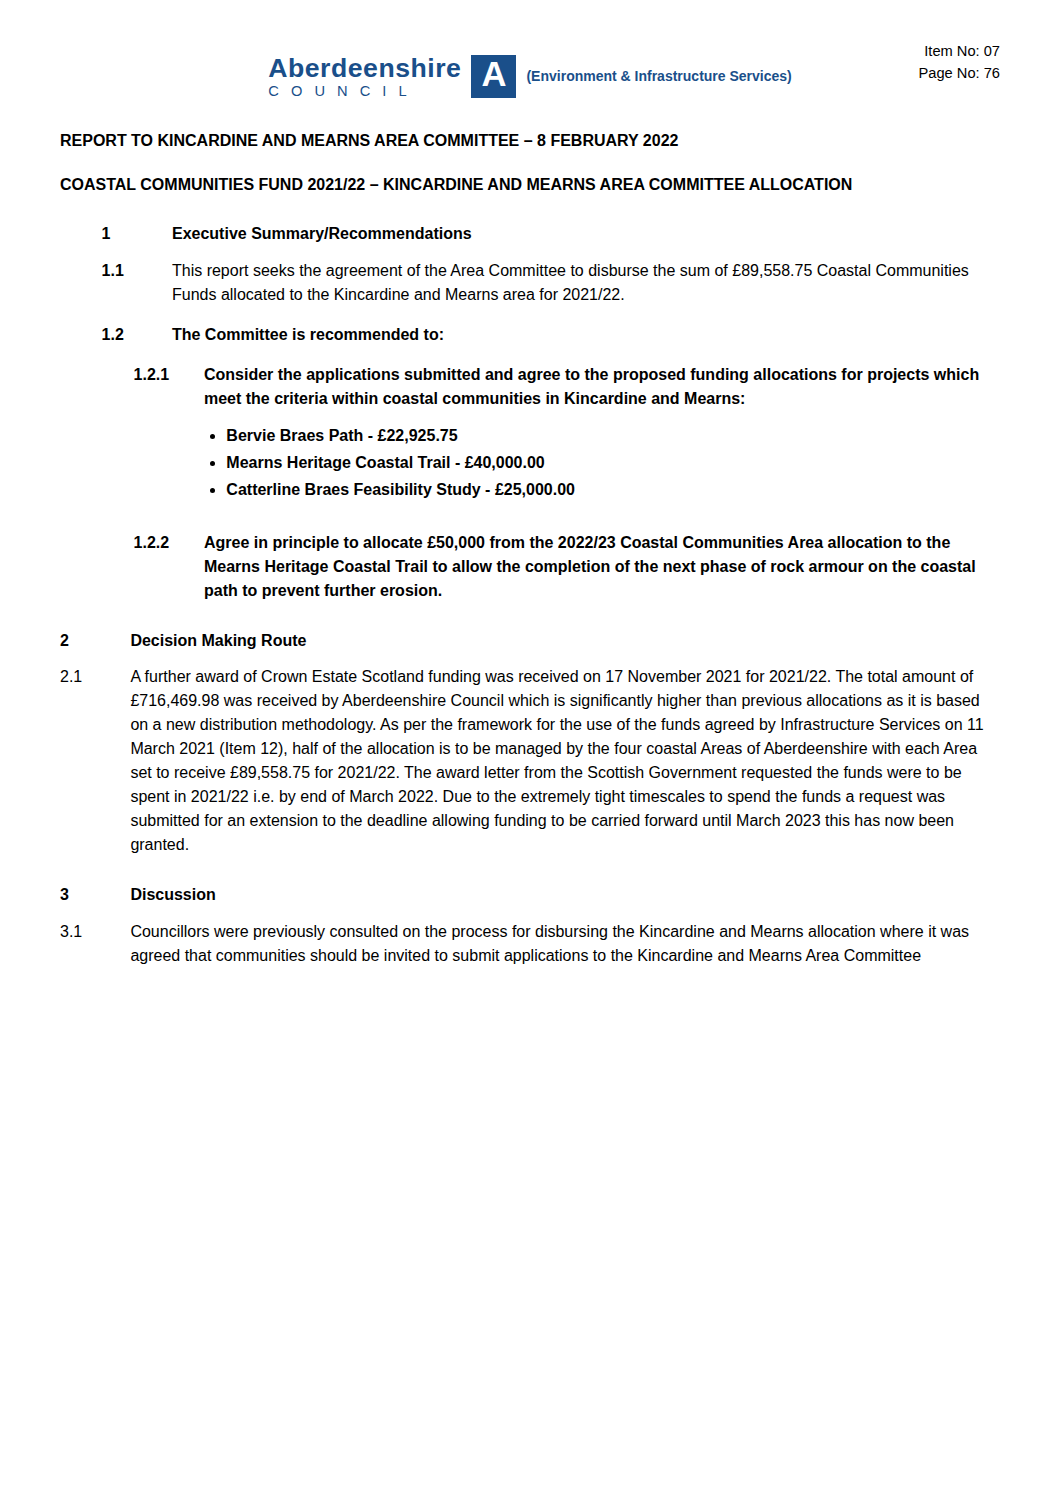Item No: 07
Page No: 76
AberdeenshireC O U N C I L
A
(Environment & Infrastructure Services)
Report to Kincardine and Mearns Area Committee – 8 February 2022
Coastal Communities Fund 2021/22 – Kincardine and Mearns Area Committee Allocation
1 Executive Summary/Recommendations
1.1 This report seeks the agreement of the Area Committee to disburse the sum of £89,558.75 Coastal Communities Funds allocated to the Kincardine and Mearns area for 2021/22.
1.2 The Committee is recommended to:
1.2.1 Consider the applications submitted and agree to the proposed funding allocations for projects which meet the criteria within coastal communities in Kincardine and Mearns:
Bervie Braes Path - £22,925.75
Mearns Heritage Coastal Trail - £40,000.00
Catterline Braes Feasibility Study - £25,000.00
1.2.2 Agree in principle to allocate £50,000 from the 2022/23 Coastal Communities Area allocation to the Mearns Heritage Coastal Trail to allow the completion of the next phase of rock armour on the coastal path to prevent further erosion.
2 Decision Making Route
2.1 A further award of Crown Estate Scotland funding was received on 17 November 2021 for 2021/22. The total amount of £716,469.98 was received by Aberdeenshire Council which is significantly higher than previous allocations as it is based on a new distribution methodology. As per the framework for the use of the funds agreed by Infrastructure Services on 11 March 2021 (Item 12), half of the allocation is to be managed by the four coastal Areas of Aberdeenshire with each Area set to receive £89,558.75 for 2021/22. The award letter from the Scottish Government requested the funds were to be spent in 2021/22 i.e. by end of March 2022. Due to the extremely tight timescales to spend the funds a request was submitted for an extension to the deadline allowing funding to be carried forward until March 2023 this has now been granted.
3 Discussion
3.1 Councillors were previously consulted on the process for disbursing the Kincardine and Mearns allocation where it was agreed that communities should be invited to submit applications to the Kincardine and Mearns Area Committee